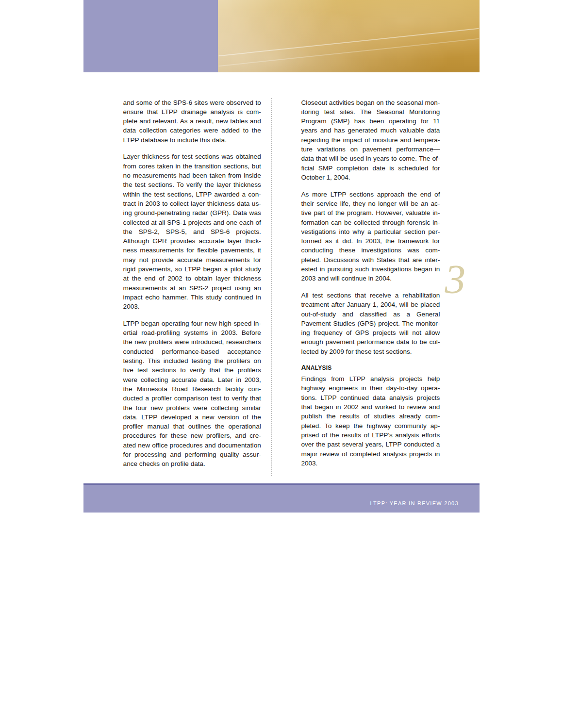3
and some of the SPS-6 sites were observed to ensure that LTPP drainage analysis is complete and relevant. As a result, new tables and data collection categories were added to the LTPP database to include this data.
Layer thickness for test sections was obtained from cores taken in the transition sections, but no measurements had been taken from inside the test sections. To verify the layer thickness within the test sections, LTPP awarded a contract in 2003 to collect layer thickness data using ground-penetrating radar (GPR). Data was collected at all SPS-1 projects and one each of the SPS-2, SPS-5, and SPS-6 projects. Although GPR provides accurate layer thickness measurements for flexible pavements, it may not provide accurate measurements for rigid pavements, so LTPP began a pilot study at the end of 2002 to obtain layer thickness measurements at an SPS-2 project using an impact echo hammer. This study continued in 2003.
LTPP began operating four new high-speed inertial road-profiling systems in 2003. Before the new profilers were introduced, researchers conducted performance-based acceptance testing. This included testing the profilers on five test sections to verify that the profilers were collecting accurate data. Later in 2003, the Minnesota Road Research facility conducted a profiler comparison test to verify that the four new profilers were collecting similar data. LTPP developed a new version of the profiler manual that outlines the operational procedures for these new profilers, and created new office procedures and documentation for processing and performing quality assurance checks on profile data.
Closeout activities began on the seasonal monitoring test sites. The Seasonal Monitoring Program (SMP) has been operating for 11 years and has generated much valuable data regarding the impact of moisture and temperature variations on pavement performance—data that will be used in years to come. The official SMP completion date is scheduled for October 1, 2004.
As more LTPP sections approach the end of their service life, they no longer will be an active part of the program. However, valuable information can be collected through forensic investigations into why a particular section performed as it did. In 2003, the framework for conducting these investigations was completed. Discussions with States that are interested in pursuing such investigations began in 2003 and will continue in 2004.
All test sections that receive a rehabilitation treatment after January 1, 2004, will be placed out-of-study and classified as a General Pavement Studies (GPS) project. The monitoring frequency of GPS projects will not allow enough pavement performance data to be collected by 2009 for these test sections.
ANALYSIS
Findings from LTPP analysis projects help highway engineers in their day-to-day operations. LTPP continued data analysis projects that began in 2002 and worked to review and publish the results of studies already completed. To keep the highway community apprised of the results of LTPP’s analysis efforts over the past several years, LTPP conducted a major review of completed analysis projects in 2003.
LTPP: Year in Review 2003